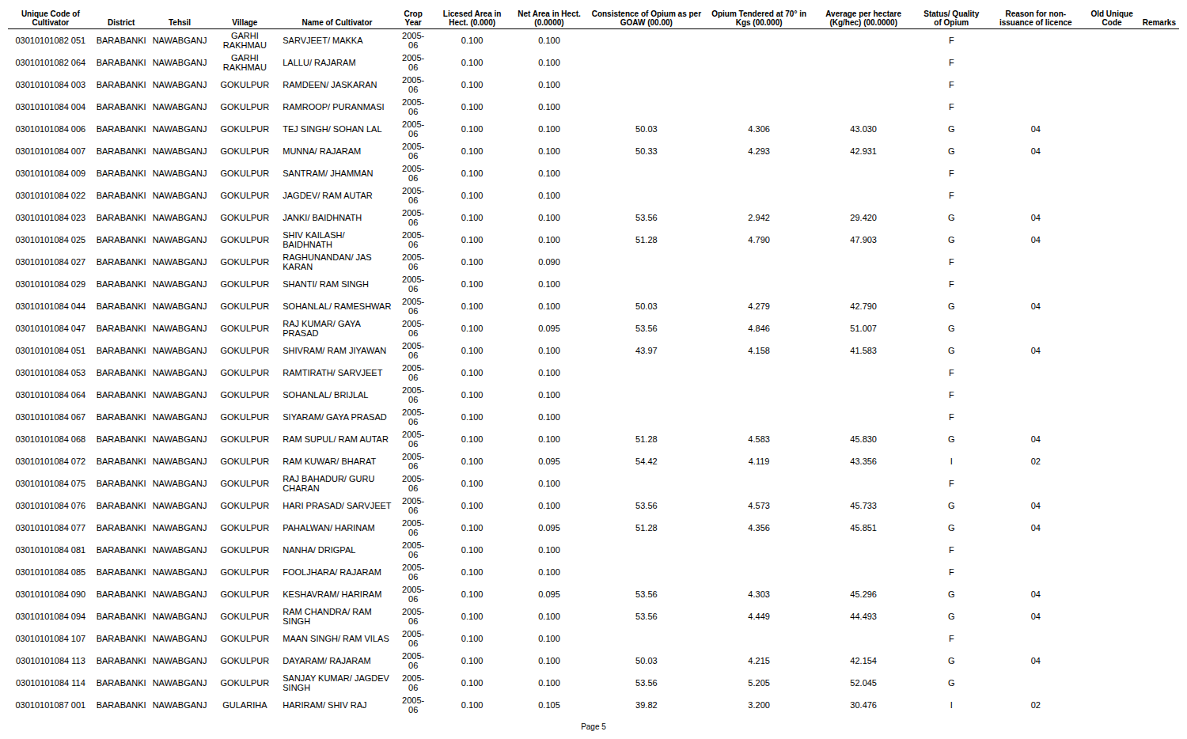| Unique Code of Cultivator | District | Tehsil | Village | Name of Cultivator | Crop Year | Licesed Area in Hect. (0.000) | Net Area in Hect. (0.0000) | Consistence of Opium as per GOAW (00.00) | Opium Tendered at 70° in Kgs (00.000) | Average per hectare (Kg/hec) (00.0000) | Status/ Quality of Opium | Reason for non-issuance of licence | Old Unique Code | Remarks |
| --- | --- | --- | --- | --- | --- | --- | --- | --- | --- | --- | --- | --- | --- | --- |
| 03010101082 051 | BARABANKI | NAWABGANJ | GARHI RAKHMAU | SARVJEET/ MAKKA | 2005-06 | 0.100 | 0.100 | | | | F | | | |
| 03010101082 064 | BARABANKI | NAWABGANJ | GARHI RAKHMAU | LALLU/ RAJARAM | 2005-06 | 0.100 | 0.100 | | | | F | | | |
| 03010101084 003 | BARABANKI | NAWABGANJ | GOKULPUR | RAMDEEN/ JASKARAN | 2005-06 | 0.100 | 0.100 | | | | F | | | |
| 03010101084 004 | BARABANKI | NAWABGANJ | GOKULPUR | RAMROOP/ PURANMASI | 2005-06 | 0.100 | 0.100 | | | | F | | | |
| 03010101084 006 | BARABANKI | NAWABGANJ | GOKULPUR | TEJ SINGH/ SOHAN LAL | 2005-06 | 0.100 | 0.100 | 50.03 | 4.306 | 43.030 | G | 04 | | |
| 03010101084 007 | BARABANKI | NAWABGANJ | GOKULPUR | MUNNA/ RAJARAM | 2005-06 | 0.100 | 0.100 | 50.33 | 4.293 | 42.931 | G | 04 | | |
| 03010101084 009 | BARABANKI | NAWABGANJ | GOKULPUR | SANTRAM/ JHAMMAN | 2005-06 | 0.100 | 0.100 | | | | F | | | |
| 03010101084 022 | BARABANKI | NAWABGANJ | GOKULPUR | JAGDEV/ RAM AUTAR | 2005-06 | 0.100 | 0.100 | | | | F | | | |
| 03010101084 023 | BARABANKI | NAWABGANJ | GOKULPUR | JANKI/ BAIDHNATH | 2005-06 | 0.100 | 0.100 | 53.56 | 2.942 | 29.420 | G | 04 | | |
| 03010101084 025 | BARABANKI | NAWABGANJ | GOKULPUR | SHIV KAILASH/ BAIDHNATH | 2005-06 | 0.100 | 0.100 | 51.28 | 4.790 | 47.903 | G | 04 | | |
| 03010101084 027 | BARABANKI | NAWABGANJ | GOKULPUR | RAGHUNANDAN/ JAS KARAN | 2005-06 | 0.100 | 0.090 | | | | F | | | |
| 03010101084 029 | BARABANKI | NAWABGANJ | GOKULPUR | SHANTI/ RAM SINGH | 2005-06 | 0.100 | 0.100 | | | | F | | | |
| 03010101084 044 | BARABANKI | NAWABGANJ | GOKULPUR | SOHANLAL/ RAMESHWAR | 2005-06 | 0.100 | 0.100 | 50.03 | 4.279 | 42.790 | G | 04 | | |
| 03010101084 047 | BARABANKI | NAWABGANJ | GOKULPUR | RAJ KUMAR/ GAYA PRASAD | 2005-06 | 0.100 | 0.095 | 53.56 | 4.846 | 51.007 | G | | | |
| 03010101084 051 | BARABANKI | NAWABGANJ | GOKULPUR | SHIVRAM/ RAM JIYAWAN | 2005-06 | 0.100 | 0.100 | 43.97 | 4.158 | 41.583 | G | 04 | | |
| 03010101084 053 | BARABANKI | NAWABGANJ | GOKULPUR | RAMTIRATH/ SARVJEET | 2005-06 | 0.100 | 0.100 | | | | F | | | |
| 03010101084 064 | BARABANKI | NAWABGANJ | GOKULPUR | SOHANLAL/ BRIJLAL | 2005-06 | 0.100 | 0.100 | | | | F | | | |
| 03010101084 067 | BARABANKI | NAWABGANJ | GOKULPUR | SIYARAM/ GAYA PRASAD | 2005-06 | 0.100 | 0.100 | | | | F | | | |
| 03010101084 068 | BARABANKI | NAWABGANJ | GOKULPUR | RAM SUPUL/ RAM AUTAR | 2005-06 | 0.100 | 0.100 | 51.28 | 4.583 | 45.830 | G | 04 | | |
| 03010101084 072 | BARABANKI | NAWABGANJ | GOKULPUR | RAM KUWAR/ BHARAT | 2005-06 | 0.100 | 0.095 | 54.42 | 4.119 | 43.356 | I | 02 | | |
| 03010101084 075 | BARABANKI | NAWABGANJ | GOKULPUR | RAJ BAHADUR/ GURU CHARAN | 2005-06 | 0.100 | 0.100 | | | | F | | | |
| 03010101084 076 | BARABANKI | NAWABGANJ | GOKULPUR | HARI PRASAD/ SARVJEET | 2005-06 | 0.100 | 0.100 | 53.56 | 4.573 | 45.733 | G | 04 | | |
| 03010101084 077 | BARABANKI | NAWABGANJ | GOKULPUR | PAHALWAN/ HARINAM | 2005-06 | 0.100 | 0.095 | 51.28 | 4.356 | 45.851 | G | 04 | | |
| 03010101084 081 | BARABANKI | NAWABGANJ | GOKULPUR | NANHA/ DRIGPAL | 2005-06 | 0.100 | 0.100 | | | | F | | | |
| 03010101084 085 | BARABANKI | NAWABGANJ | GOKULPUR | FOOLJHARA/ RAJARAM | 2005-06 | 0.100 | 0.100 | | | | F | | | |
| 03010101084 090 | BARABANKI | NAWABGANJ | GOKULPUR | KESHAVRAM/ HARIRAM | 2005-06 | 0.100 | 0.095 | 53.56 | 4.303 | 45.296 | G | 04 | | |
| 03010101084 094 | BARABANKI | NAWABGANJ | GOKULPUR | RAM CHANDRA/ RAM SINGH | 2005-06 | 0.100 | 0.100 | 53.56 | 4.449 | 44.493 | G | 04 | | |
| 03010101084 107 | BARABANKI | NAWABGANJ | GOKULPUR | MAAN SINGH/ RAM VILAS | 2005-06 | 0.100 | 0.100 | | | | F | | | |
| 03010101084 113 | BARABANKI | NAWABGANJ | GOKULPUR | DAYARAM/ RAJARAM | 2005-06 | 0.100 | 0.100 | 50.03 | 4.215 | 42.154 | G | 04 | | |
| 03010101084 114 | BARABANKI | NAWABGANJ | GOKULPUR | SANJAY KUMAR/ JAGDEV SINGH | 2005-06 | 0.100 | 0.100 | 53.56 | 5.205 | 52.045 | G | | | |
| 03010101087 001 | BARABANKI | NAWABGANJ | GULARIHA | HARIRAM/ SHIV RAJ | 2005-06 | 0.100 | 0.105 | 39.82 | 3.200 | 30.476 | I | 02 | | |
Page 5